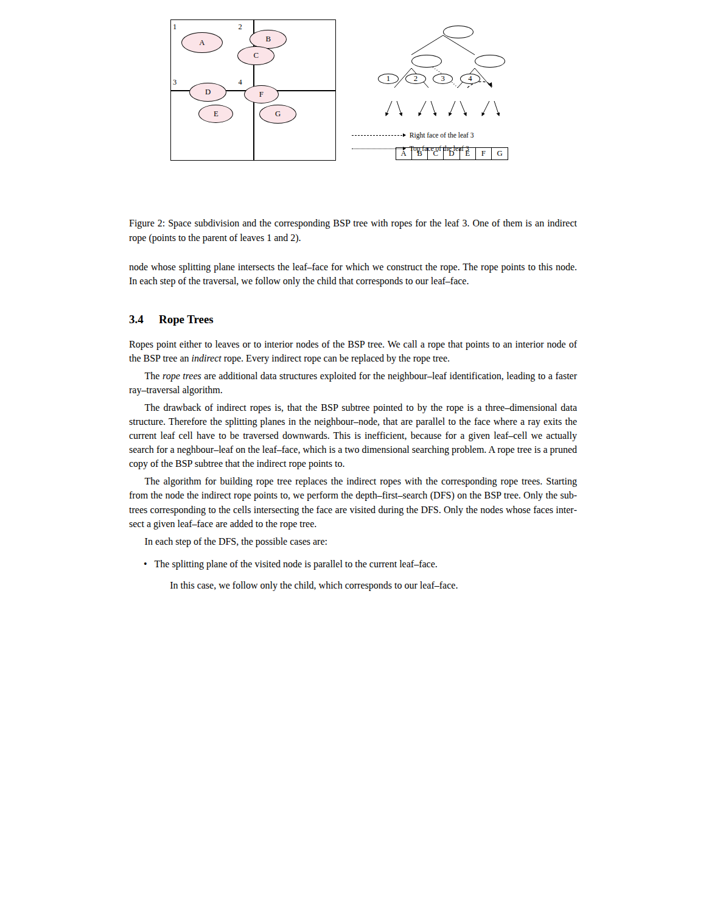1 2 3 4
A
B
C
D
F
E
G
1
2
3
4
A
B
C
D
E
F
G
Right face of the leaf 3
Top face of the leaf 3
Figure 2: Space subdivision and the corresponding BSP tree with ropes for the leaf 3. One of them is an indirect rope (points to the parent of leaves 1 and 2).
node whose splitting plane intersects the leaf–face for which we construct the rope. The rope points to this node. In each step of the traversal, we follow only the child that corresponds to our leaf–face.
3.4 Rope Trees
Ropes point either to leaves or to interior nodes of the BSP tree. We call a rope that points to an interior node of the BSP tree an indirect rope. Every indirect rope can be replaced by the rope tree.
The rope trees are additional data structures exploited for the neighbour–leaf identification, leading to a faster ray–traversal algorithm.
The drawback of indirect ropes is, that the BSP subtree pointed to by the rope is a three–dimensional data structure. Therefore the splitting planes in the neighbour–node, that are parallel to the face where a ray exits the current leaf cell have to be traversed downwards. This is inefficient, because for a given leaf–cell we actually search for a neghbour–leaf on the leaf–face, which is a two dimensional searching problem. A rope tree is a pruned copy of the BSP subtree that the indirect rope points to.
The algorithm for building rope tree replaces the indirect ropes with the corresponding rope trees. Starting from the node the indirect rope points to, we perform the depth–first–search (DFS) on the BSP tree. Only the subtrees corresponding to the cells intersecting the face are visited during the DFS. Only the nodes whose faces intersect a given leaf–face are added to the rope tree.
In each step of the DFS, the possible cases are:
The splitting plane of the visited node is parallel to the current leaf–face.
In this case, we follow only the child, which corresponds to our leaf–face.